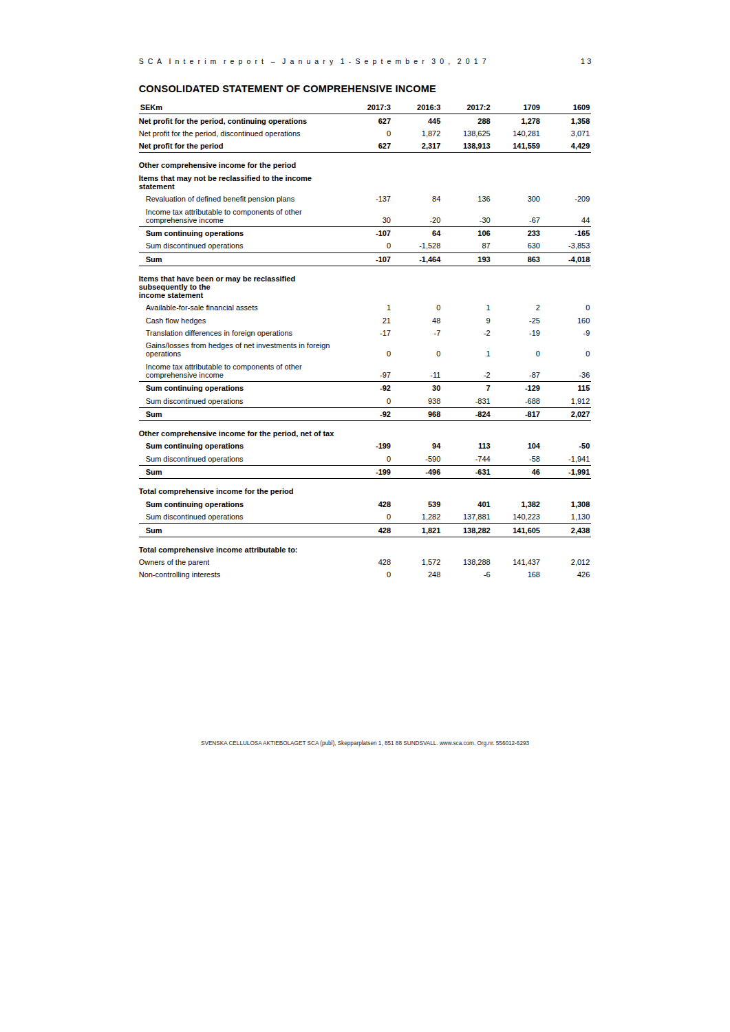S C A I n t e r i m r e p o r t – J a n u a r y 1 - S e p t e m b e r 3 0 , 2 0 1 7
1 3
CONSOLIDATED STATEMENT OF COMPREHENSIVE INCOME
| SEKm | 2017:3 | 2016:3 | 2017:2 | 1709 | 1609 |
| --- | --- | --- | --- | --- | --- |
| Net profit for the period, continuing operations | 627 | 445 | 288 | 1,278 | 1,358 |
| Net profit for the period, discontinued operations | 0 | 1,872 | 138,625 | 140,281 | 3,071 |
| Net profit for the period | 627 | 2,317 | 138,913 | 141,559 | 4,429 |
| Other comprehensive income for the period | | | | | |
| Items that may not be reclassified to the income statement | | | | | |
| Revaluation of defined benefit pension plans | -137 | 84 | 136 | 300 | -209 |
| Income tax attributable to components of other comprehensive income | 30 | -20 | -30 | -67 | 44 |
| Sum continuing operations | -107 | 64 | 106 | 233 | -165 |
| Sum discontinued operations | 0 | -1,528 | 87 | 630 | -3,853 |
| Sum | -107 | -1,464 | 193 | 863 | -4,018 |
| Items that have been or may be reclassified subsequently to the income statement | | | | | |
| Available-for-sale financial assets | 1 | 0 | 1 | 2 | 0 |
| Cash flow hedges | 21 | 48 | 9 | -25 | 160 |
| Translation differences in foreign operations | -17 | -7 | -2 | -19 | -9 |
| Gains/losses from hedges of net investments in foreign operations | 0 | 0 | 1 | 0 | 0 |
| Income tax attributable to components of other comprehensive income | -97 | -11 | -2 | -87 | -36 |
| Sum continuing operations | -92 | 30 | 7 | -129 | 115 |
| Sum discontinued operations | 0 | 938 | -831 | -688 | 1,912 |
| Sum | -92 | 968 | -824 | -817 | 2,027 |
| Other comprehensive income for the period, net of tax | | | | | |
| Sum continuing operations | -199 | 94 | 113 | 104 | -50 |
| Sum discontinued operations | 0 | -590 | -744 | -58 | -1,941 |
| Sum | -199 | -496 | -631 | 46 | -1,991 |
| Total comprehensive income for the period | | | | | |
| Sum continuing operations | 428 | 539 | 401 | 1,382 | 1,308 |
| Sum discontinued operations | 0 | 1,282 | 137,881 | 140,223 | 1,130 |
| Sum | 428 | 1,821 | 138,282 | 141,605 | 2,438 |
| Total comprehensive income attributable to: | | | | | |
| Owners of the parent | 428 | 1,572 | 138,288 | 141,437 | 2,012 |
| Non-controlling interests | 0 | 248 | -6 | 168 | 426 |
SVENSKA CELLULOSA AKTIEBOLAGET SCA (publ), Skepparplatsen 1, 851 88 SUNDSVALL. www.sca.com. Org.nr. 556012-6293